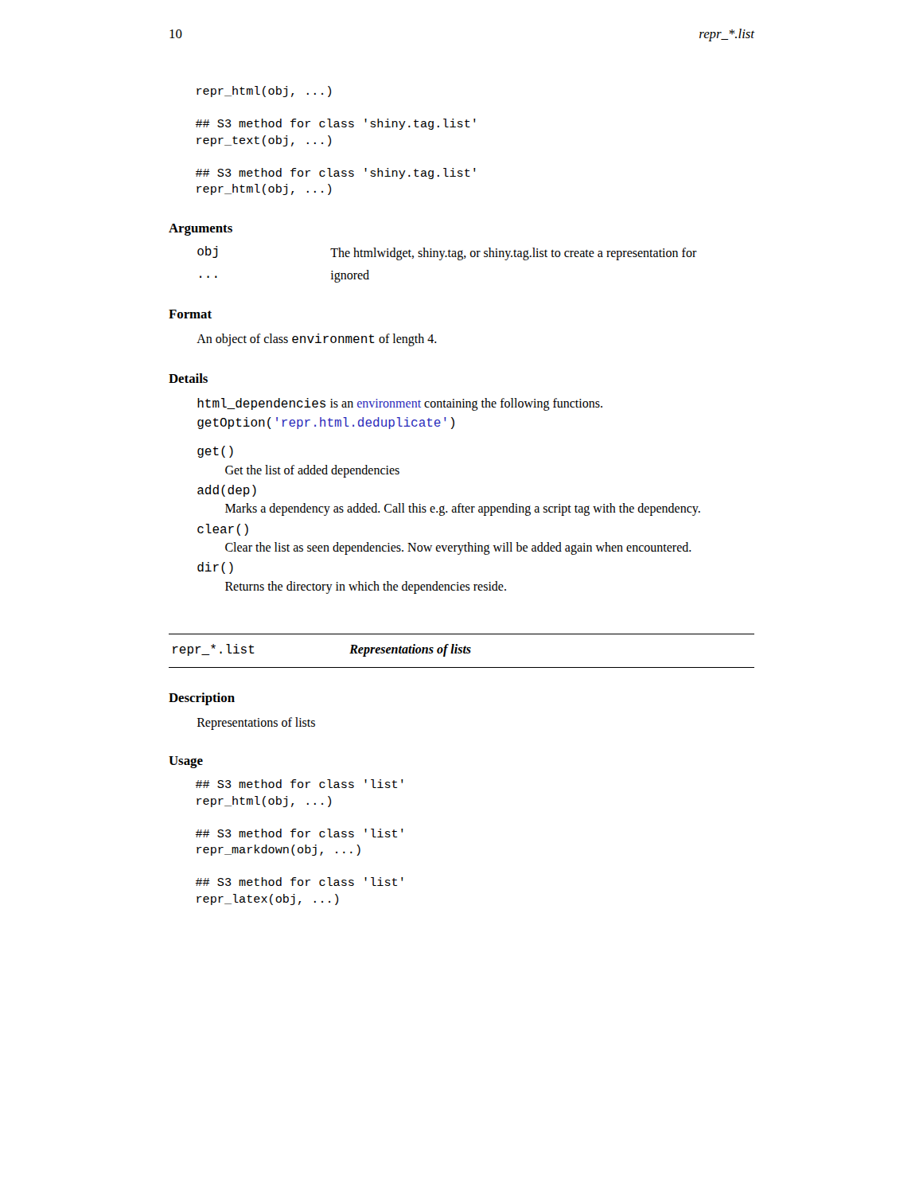10 repr_*.list
repr_html(obj, ...)

## S3 method for class 'shiny.tag.list'
repr_text(obj, ...)

## S3 method for class 'shiny.tag.list'
repr_html(obj, ...)
Arguments
obj
The htmlwidget, shiny.tag, or shiny.tag.list to create a representation for
...
ignored
Format
An object of class environment of length 4.
Details
html_dependencies is an environment containing the following functions. getOption('repr.html.deduplicate')
get()
Get the list of added dependencies
add(dep)
Marks a dependency as added. Call this e.g. after appending a script tag with the dependency.
clear()
Clear the list as seen dependencies. Now everything will be added again when encountered.
dir()
Returns the directory in which the dependencies reside.
repr_*.list Representations of lists
Description
Representations of lists
Usage
## S3 method for class 'list'
repr_html(obj, ...)

## S3 method for class 'list'
repr_markdown(obj, ...)

## S3 method for class 'list'
repr_latex(obj, ...)